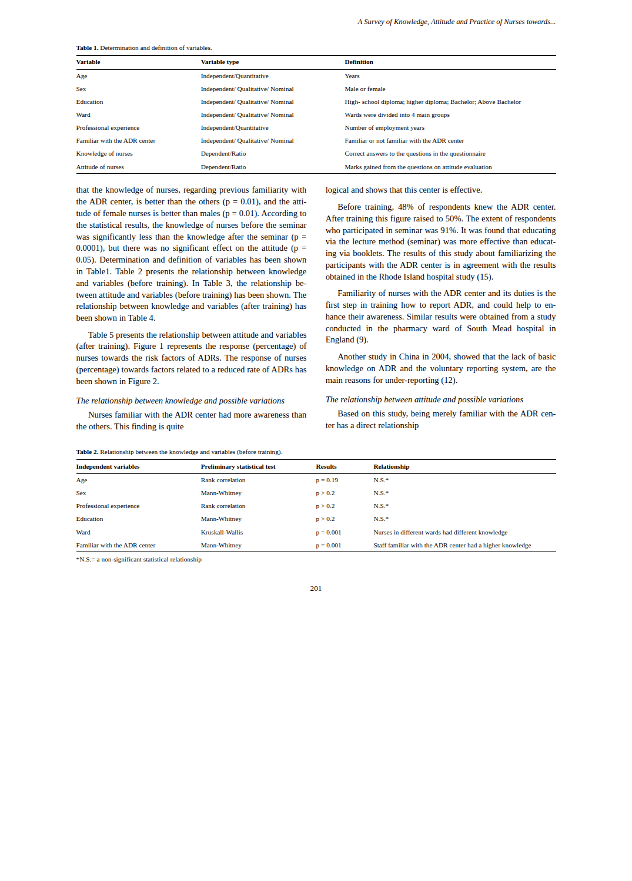A Survey of Knowledge, Attitude and Practice of Nurses towards...
Table 1. Determination and definition of variables.
| Variable | Variable type | Definition |
| --- | --- | --- |
| Age | Independent/Quantitative | Years |
| Sex | Independent/ Qualitative/ Nominal | Male or female |
| Education | Independent/ Qualitative/ Nominal | High- school diploma; higher diploma; Bachelor; Above Bachelor |
| Ward | Independent/ Qualitative/ Nominal | Wards were divided into 4 main groups |
| Professional experience | Independent/Quantitative | Number of employment years |
| Familiar with the ADR center | Independent/ Qualitative/ Nominal | Familiar or not familiar with the ADR center |
| Knowledge of nurses | Dependent/Ratio | Correct answers to the questions in the questionnaire |
| Attitude of nurses | Dependent/Ratio | Marks gained from the questions on attitude evaluation |
that the knowledge of nurses, regarding previous familiarity with the ADR center, is better than the others (p = 0.01), and the attitude of female nurses is better than males (p = 0.01). According to the statistical results, the knowledge of nurses before the seminar was significantly less than the knowledge after the seminar (p = 0.0001), but there was no significant effect on the attitude (p = 0.05). Determination and definition of variables has been shown in Table1. Table 2 presents the relationship between knowledge and variables (before training). In Table 3, the relationship between attitude and variables (before training) has been shown. The relationship between knowledge and variables (after training) has been shown in Table 4.
Table 5 presents the relationship between attitude and variables (after training). Figure 1 represents the response (percentage) of nurses towards the risk factors of ADRs. The response of nurses (percentage) towards factors related to a reduced rate of ADRs has been shown in Figure 2.
The relationship between knowledge and possible variations
Nurses familiar with the ADR center had more awareness than the others. This finding is quite
logical and shows that this center is effective.
Before training, 48% of respondents knew the ADR center. After training this figure raised to 50%. The extent of respondents who participated in seminar was 91%. It was found that educating via the lecture method (seminar) was more effective than educating via booklets. The results of this study about familiarizing the participants with the ADR center is in agreement with the results obtained in the Rhode Island hospital study (15).
Familiarity of nurses with the ADR center and its duties is the first step in training how to report ADR, and could help to enhance their awareness. Similar results were obtained from a study conducted in the pharmacy ward of South Mead hospital in England (9).
Another study in China in 2004, showed that the lack of basic knowledge on ADR and the voluntary reporting system, are the main reasons for under-reporting (12).
The relationship between attitude and possible variations
Based on this study, being merely familiar with the ADR center has a direct relationship
Table 2. Relationship between the knowledge and variables (before training).
| Independent variables | Preliminary statistical test | Results | Relationship |
| --- | --- | --- | --- |
| Age | Rank correlation | p = 0.19 | N.S.* |
| Sex | Mann-Whitney | p > 0.2 | N.S.* |
| Professional experience | Rank correlation | p > 0.2 | N.S.* |
| Education | Mann-Whitney | p > 0.2 | N.S.* |
| Ward | Kruskall-Wallis | p = 0.001 | Nurses in different wards had different knowledge |
| Familiar with the ADR center | Mann-Whitney | p = 0.001 | Staff familiar with the ADR center had a higher knowledge |
*N.S.= a non-significant statistical relationship
201